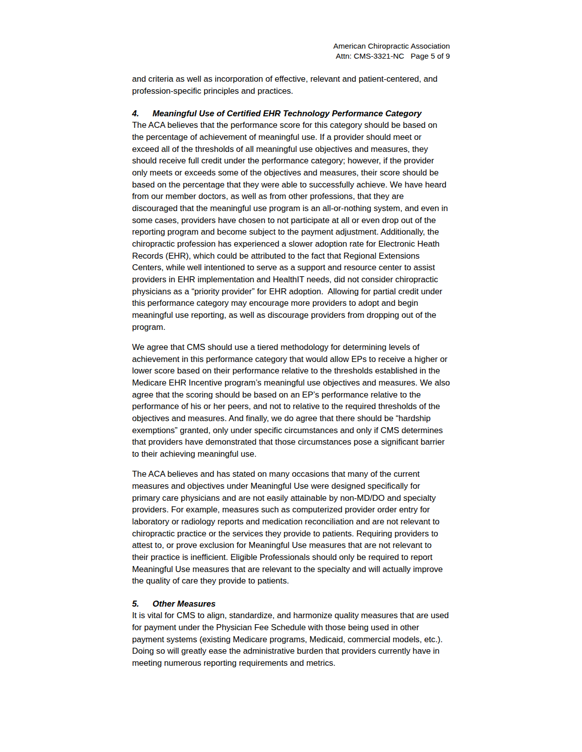American Chiropractic Association Attn: CMS-3321-NC Page 5 of 9
and criteria as well as incorporation of effective, relevant and patient-centered, and profession-specific principles and practices.
4. Meaningful Use of Certified EHR Technology Performance Category
The ACA believes that the performance score for this category should be based on the percentage of achievement of meaningful use. If a provider should meet or exceed all of the thresholds of all meaningful use objectives and measures, they should receive full credit under the performance category; however, if the provider only meets or exceeds some of the objectives and measures, their score should be based on the percentage that they were able to successfully achieve. We have heard from our member doctors, as well as from other professions, that they are discouraged that the meaningful use program is an all-or-nothing system, and even in some cases, providers have chosen to not participate at all or even drop out of the reporting program and become subject to the payment adjustment. Additionally, the chiropractic profession has experienced a slower adoption rate for Electronic Heath Records (EHR), which could be attributed to the fact that Regional Extensions Centers, while well intentioned to serve as a support and resource center to assist providers in EHR implementation and HealthIT needs, did not consider chiropractic physicians as a “priority provider” for EHR adoption. Allowing for partial credit under this performance category may encourage more providers to adopt and begin meaningful use reporting, as well as discourage providers from dropping out of the program.
We agree that CMS should use a tiered methodology for determining levels of achievement in this performance category that would allow EPs to receive a higher or lower score based on their performance relative to the thresholds established in the Medicare EHR Incentive program’s meaningful use objectives and measures. We also agree that the scoring should be based on an EP’s performance relative to the performance of his or her peers, and not to relative to the required thresholds of the objectives and measures. And finally, we do agree that there should be “hardship exemptions” granted, only under specific circumstances and only if CMS determines that providers have demonstrated that those circumstances pose a significant barrier to their achieving meaningful use.
The ACA believes and has stated on many occasions that many of the current measures and objectives under Meaningful Use were designed specifically for primary care physicians and are not easily attainable by non-MD/DO and specialty providers. For example, measures such as computerized provider order entry for laboratory or radiology reports and medication reconciliation and are not relevant to chiropractic practice or the services they provide to patients. Requiring providers to attest to, or prove exclusion for Meaningful Use measures that are not relevant to their practice is inefficient. Eligible Professionals should only be required to report Meaningful Use measures that are relevant to the specialty and will actually improve the quality of care they provide to patients.
5. Other Measures
It is vital for CMS to align, standardize, and harmonize quality measures that are used for payment under the Physician Fee Schedule with those being used in other payment systems (existing Medicare programs, Medicaid, commercial models, etc.). Doing so will greatly ease the administrative burden that providers currently have in meeting numerous reporting requirements and metrics.